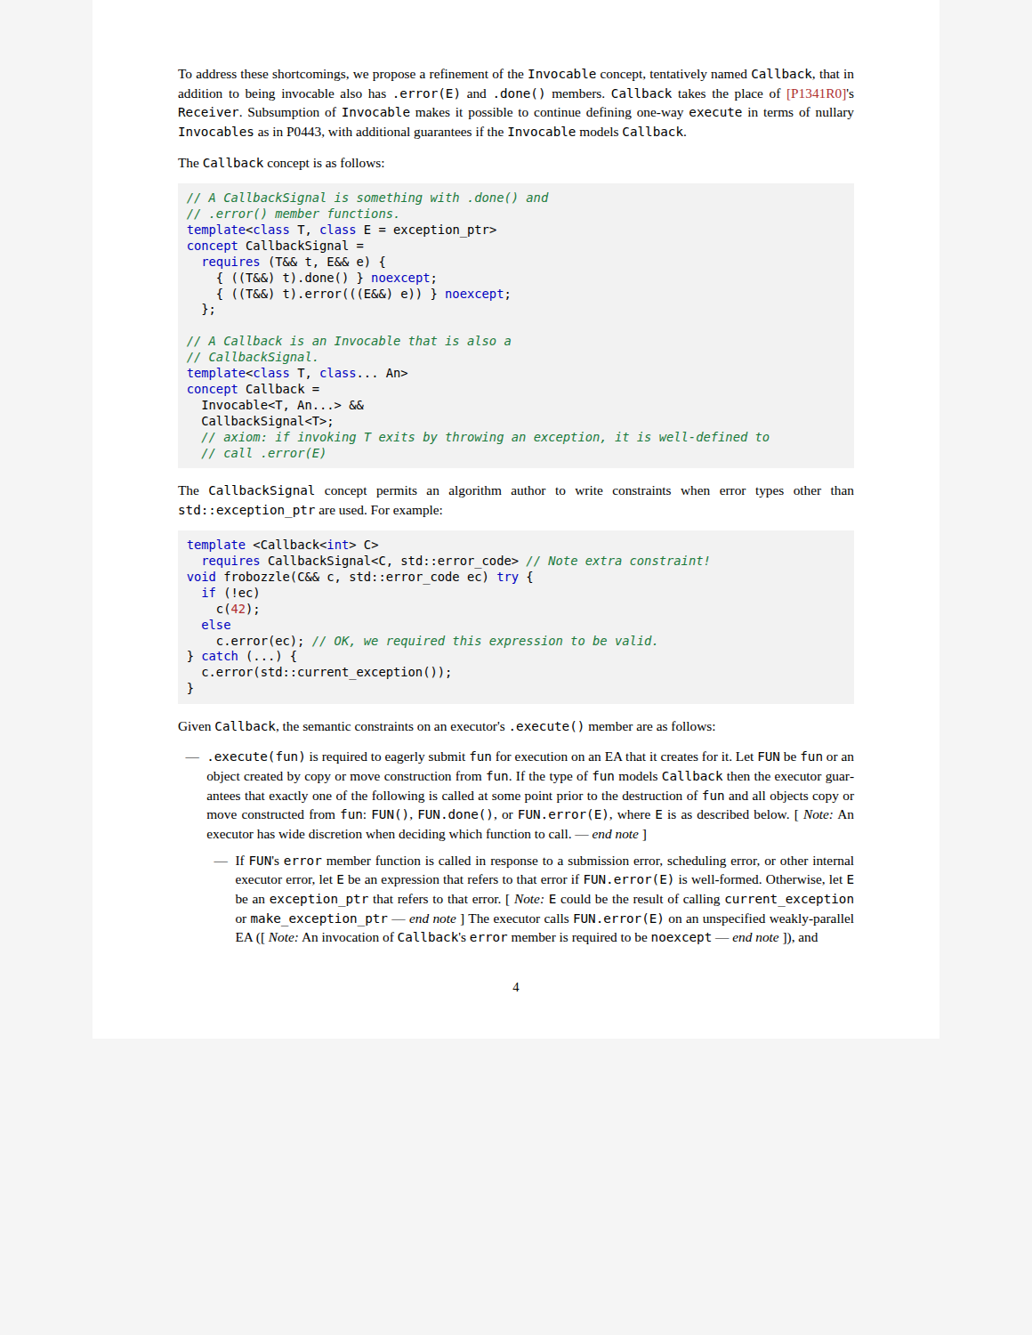To address these shortcomings, we propose a refinement of the Invocable concept, tentatively named Callback, that in addition to being invocable also has .error(E) and .done() members. Callback takes the place of [P1341R0]'s Receiver. Subsumption of Invocable makes it possible to continue defining one-way execute in terms of nullary Invocables as in P0443, with additional guarantees if the Invocable models Callback.
The Callback concept is as follows:
// A CallbackSignal is something with .done() and
// .error() member functions.
template<class T, class E = exception_ptr>
concept CallbackSignal =
  requires (T&& t, E&& e) {
    { ((T&&) t).done() } noexcept;
    { ((T&&) t).error(((E&&) e)) } noexcept;
  };

// A Callback is an Invocable that is also a
// CallbackSignal.
template<class T, class... An>
concept Callback =
  Invocable<T, An...> &&
  CallbackSignal<T>;
  // axiom: if invoking T exits by throwing an exception, it is well-defined to
  // call .error(E)
The CallbackSignal concept permits an algorithm author to write constraints when error types other than std::exception_ptr are used. For example:
template <Callback<int> C>
  requires CallbackSignal<C, std::error_code> // Note extra constraint!
void frobozzle(C&& c, std::error_code ec) try {
  if (!ec)
    c(42);
  else
    c.error(ec); // OK, we required this expression to be valid.
} catch (...) {
  c.error(std::current_exception());
}
Given Callback, the semantic constraints on an executor's .execute() member are as follows:
.execute(fun) is required to eagerly submit fun for execution on an EA that it creates for it. Let FUN be fun or an object created by copy or move construction from fun. If the type of fun models Callback then the executor guarantees that exactly one of the following is called at some point prior to the destruction of fun and all objects copy or move constructed from fun: FUN(), FUN.done(), or FUN.error(E), where E is as described below. [ Note: An executor has wide discretion when deciding which function to call. — end note ]
If FUN's error member function is called in response to a submission error, scheduling error, or other internal executor error, let E be an expression that refers to that error if FUN.error(E) is well-formed. Otherwise, let E be an exception_ptr that refers to that error. [ Note: E could be the result of calling current_exception or make_exception_ptr — end note ] The executor calls FUN.error(E) on an unspecified weakly-parallel EA ([ Note: An invocation of Callback's error member is required to be noexcept — end note ]), and
4